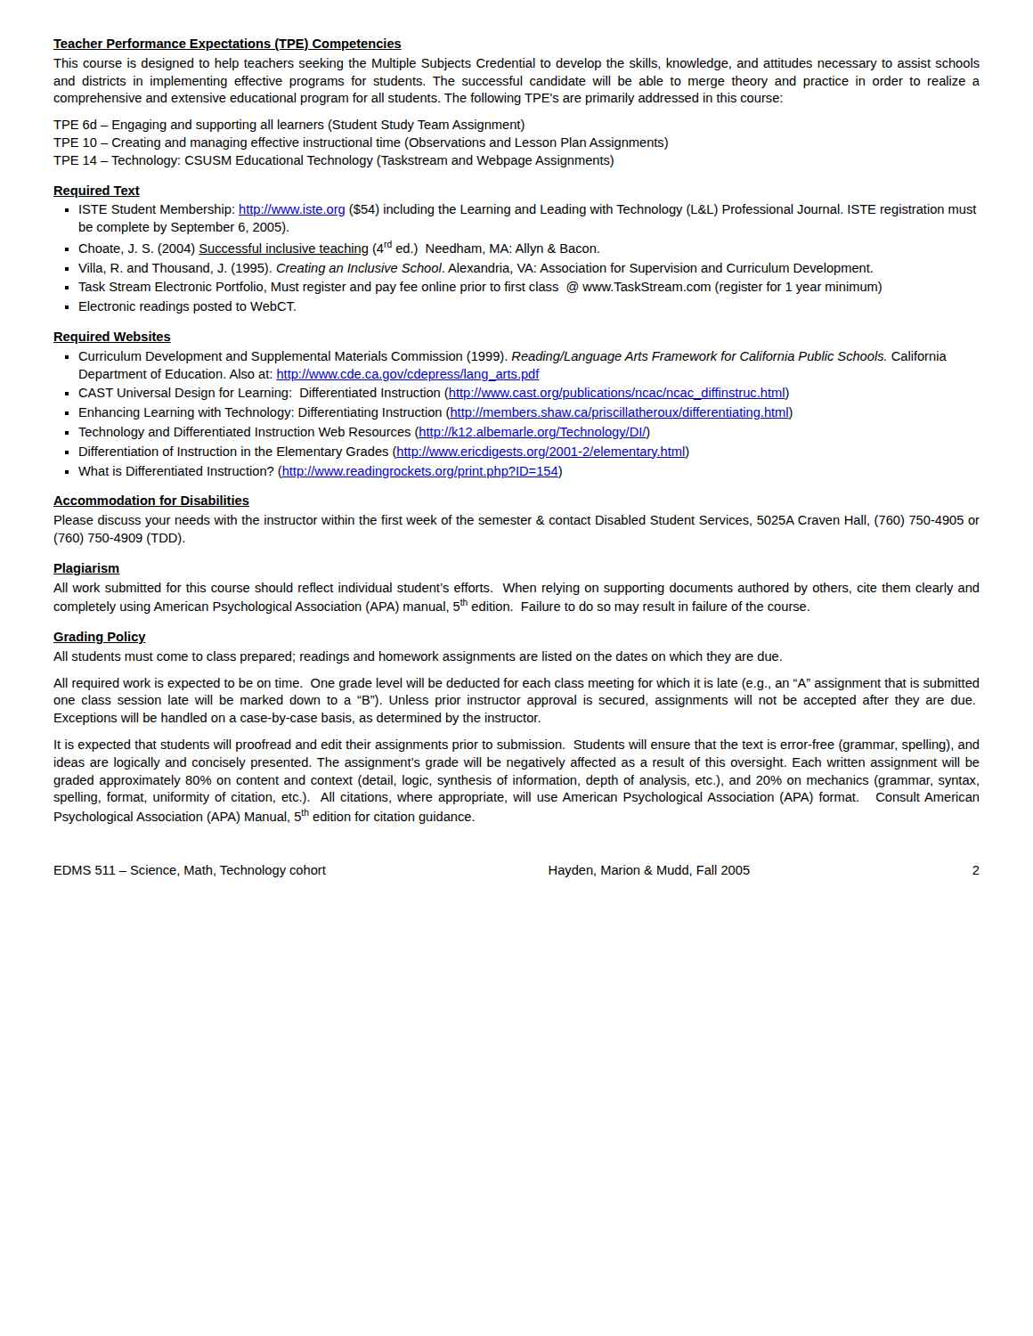Teacher Performance Expectations (TPE) Competencies
This course is designed to help teachers seeking the Multiple Subjects Credential to develop the skills, knowledge, and attitudes necessary to assist schools and districts in implementing effective programs for students. The successful candidate will be able to merge theory and practice in order to realize a comprehensive and extensive educational program for all students. The following TPE's are primarily addressed in this course:
TPE 6d – Engaging and supporting all learners (Student Study Team Assignment)
TPE 10 – Creating and managing effective instructional time (Observations and Lesson Plan Assignments)
TPE 14 – Technology: CSUSM Educational Technology (Taskstream and Webpage Assignments)
Required Text
ISTE Student Membership: http://www.iste.org ($54) including the Learning and Leading with Technology (L&L) Professional Journal. ISTE registration must be complete by September 6, 2005).
Choate, J. S. (2004) Successful inclusive teaching (4rd ed.) Needham, MA: Allyn & Bacon.
Villa, R. and Thousand, J. (1995). Creating an Inclusive School. Alexandria, VA: Association for Supervision and Curriculum Development.
Task Stream Electronic Portfolio, Must register and pay fee online prior to first class @ www.TaskStream.com (register for 1 year minimum)
Electronic readings posted to WebCT.
Required Websites
Curriculum Development and Supplemental Materials Commission (1999). Reading/Language Arts Framework for California Public Schools. California Department of Education. Also at: http://www.cde.ca.gov/cdepress/lang_arts.pdf
CAST Universal Design for Learning: Differentiated Instruction (http://www.cast.org/publications/ncac/ncac_diffinstruc.html)
Enhancing Learning with Technology: Differentiating Instruction (http://members.shaw.ca/priscillatheroux/differentiating.html)
Technology and Differentiated Instruction Web Resources (http://k12.albemarle.org/Technology/DI/)
Differentiation of Instruction in the Elementary Grades (http://www.ericdigests.org/2001-2/elementary.html)
What is Differentiated Instruction? (http://www.readingrockets.org/print.php?ID=154)
Accommodation for Disabilities
Please discuss your needs with the instructor within the first week of the semester & contact Disabled Student Services, 5025A Craven Hall, (760) 750-4905 or (760) 750-4909 (TDD).
Plagiarism
All work submitted for this course should reflect individual student’s efforts. When relying on supporting documents authored by others, cite them clearly and completely using American Psychological Association (APA) manual, 5th edition. Failure to do so may result in failure of the course.
Grading Policy
All students must come to class prepared; readings and homework assignments are listed on the dates on which they are due.
All required work is expected to be on time. One grade level will be deducted for each class meeting for which it is late (e.g., an “A” assignment that is submitted one class session late will be marked down to a “B”). Unless prior instructor approval is secured, assignments will not be accepted after they are due. Exceptions will be handled on a case-by-case basis, as determined by the instructor.
It is expected that students will proofread and edit their assignments prior to submission. Students will ensure that the text is error-free (grammar, spelling), and ideas are logically and concisely presented. The assignment’s grade will be negatively affected as a result of this oversight. Each written assignment will be graded approximately 80% on content and context (detail, logic, synthesis of information, depth of analysis, etc.), and 20% on mechanics (grammar, syntax, spelling, format, uniformity of citation, etc.). All citations, where appropriate, will use American Psychological Association (APA) format. Consult American Psychological Association (APA) Manual, 5th edition for citation guidance.
EDMS 511 – Science, Math, Technology cohort Hayden, Marion & Mudd, Fall 2005 2